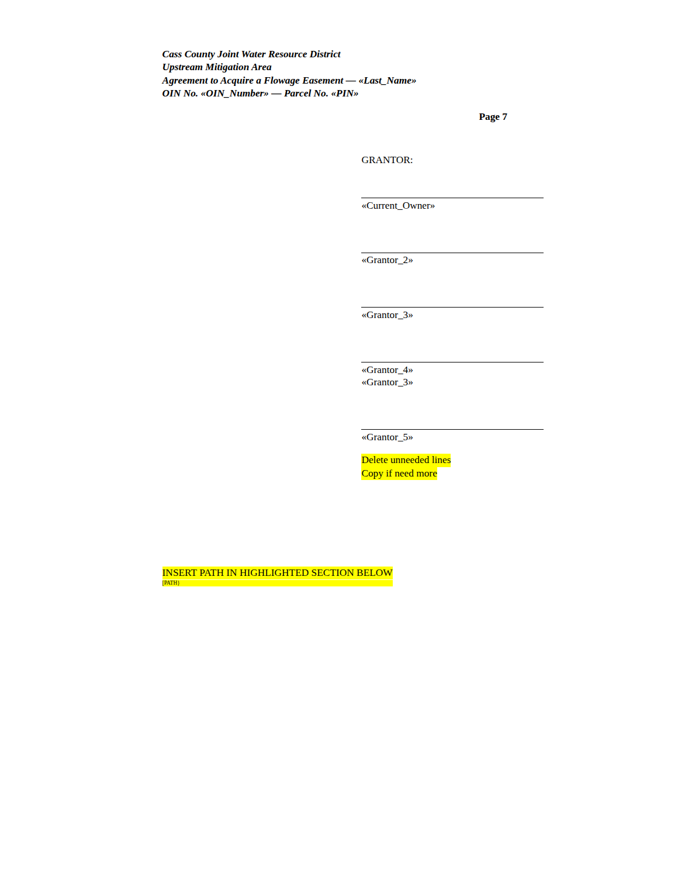Cass County Joint Water Resource District
Upstream Mitigation Area
Agreement to Acquire a Flowage Easement — «Last_Name»
OIN No. «OIN_Number» — Parcel No. «PIN»
Page 7
GRANTOR:
«Current_Owner»
«Grantor_2»
«Grantor_3»
«Grantor_4»
«Grantor_3»
«Grantor_5»
Delete unneeded lines
Copy if need more
INSERT PATH IN HIGHLIGHTED SECTION BELOW
[PATH}